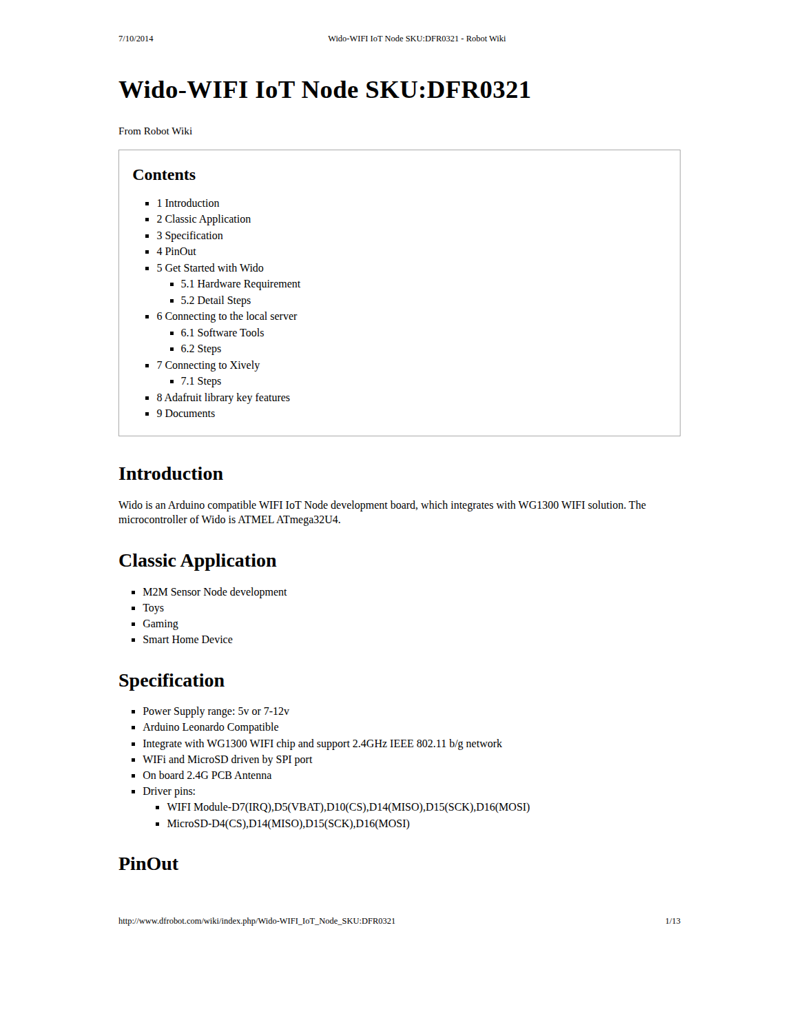7/10/2014 Wido-WIFI IoT Node SKU:DFR0321 - Robot Wiki
Wido-WIFI IoT Node SKU:DFR0321
From Robot Wiki
Contents
1 Introduction
2 Classic Application
3 Specification
4 PinOut
5 Get Started with Wido
5.1 Hardware Requirement
5.2 Detail Steps
6 Connecting to the local server
6.1 Software Tools
6.2 Steps
7 Connecting to Xively
7.1 Steps
8 Adafruit library key features
9 Documents
Introduction
Wido is an Arduino compatible WIFI IoT Node development board, which integrates with WG1300 WIFI solution. The microcontroller of Wido is ATMEL ATmega32U4.
Classic Application
M2M Sensor Node development
Toys
Gaming
Smart Home Device
Specification
Power Supply range: 5v or 7-12v
Arduino Leonardo Compatible
Integrate with WG1300 WIFI chip and support 2.4GHz IEEE 802.11 b/g network
WIFi and MicroSD driven by SPI port
On board 2.4G PCB Antenna
Driver pins:
WIFI Module-D7(IRQ),D5(VBAT),D10(CS),D14(MISO),D15(SCK),D16(MOSI)
MicroSD-D4(CS),D14(MISO),D15(SCK),D16(MOSI)
PinOut
http://www.dfrobot.com/wiki/index.php/Wido-WIFI_IoT_Node_SKU:DFR0321 1/13